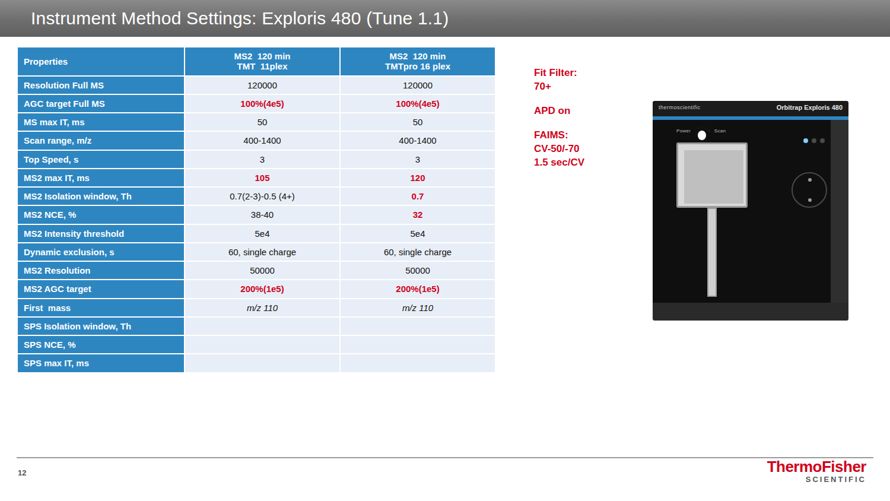Instrument Method Settings: Exploris 480 (Tune 1.1)
| Properties | MS2 120 min TMT 11plex | MS2 120 min TMTpro 16 plex |
| --- | --- | --- |
| Resolution Full MS | 120000 | 120000 |
| AGC target Full MS | 100%(4e5) | 100%(4e5) |
| MS max IT, ms | 50 | 50 |
| Scan range, m/z | 400-1400 | 400-1400 |
| Top Speed, s | 3 | 3 |
| MS2 max IT, ms | 105 | 120 |
| MS2 Isolation window, Th | 0.7(2-3)-0.5 (4+) | 0.7 |
| MS2 NCE, % | 38-40 | 32 |
| MS2 Intensity threshold | 5e4 | 5e4 |
| Dynamic exclusion, s | 60, single charge | 60, single charge |
| MS2 Resolution | 50000 | 50000 |
| MS2 AGC target | 200%(1e5) | 200%(1e5) |
| First mass | m/z 110 | m/z 110 |
| SPS Isolation window, Th | | |
| SPS NCE, % | | |
| SPS max IT, ms | | |
Fit Filter:
70+
APD on
FAIMS:
CV-50/-70
1.5 sec/CV
thermoscientific Orbitrap Exploris 480
Power Status Scan
12
ThermoFisher
SCIENTIFIC